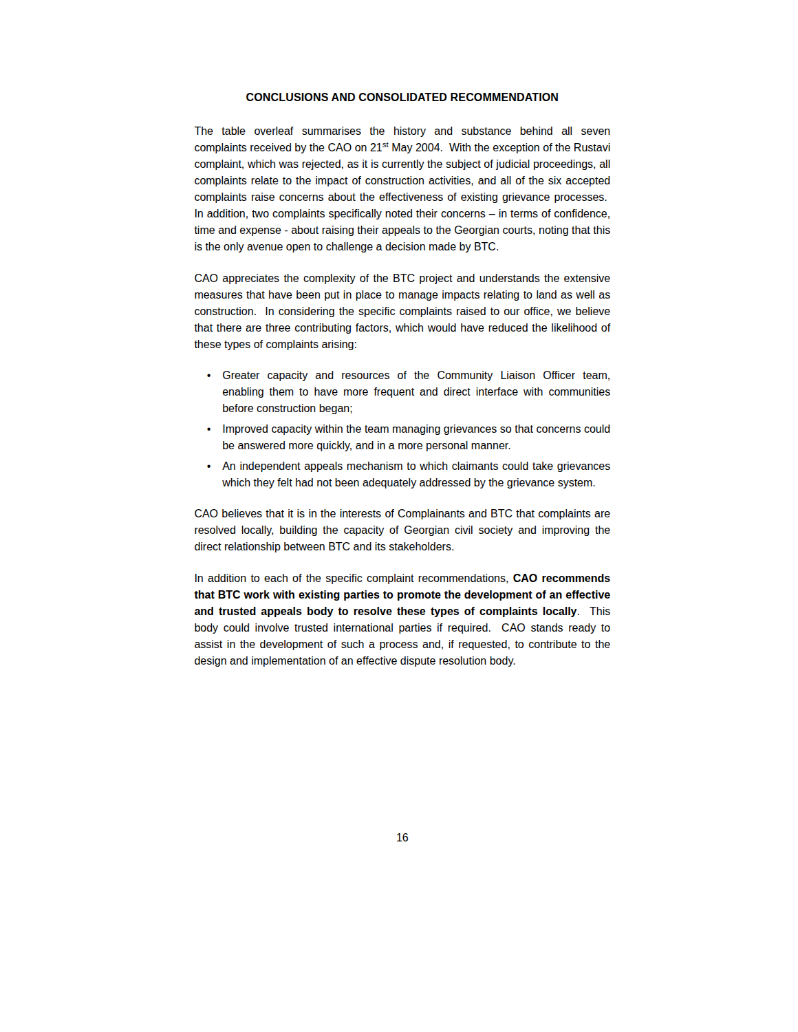Conclusions and Consolidated Recommendation
The table overleaf summarises the history and substance behind all seven complaints received by the CAO on 21st May 2004. With the exception of the Rustavi complaint, which was rejected, as it is currently the subject of judicial proceedings, all complaints relate to the impact of construction activities, and all of the six accepted complaints raise concerns about the effectiveness of existing grievance processes. In addition, two complaints specifically noted their concerns – in terms of confidence, time and expense - about raising their appeals to the Georgian courts, noting that this is the only avenue open to challenge a decision made by BTC.
CAO appreciates the complexity of the BTC project and understands the extensive measures that have been put in place to manage impacts relating to land as well as construction. In considering the specific complaints raised to our office, we believe that there are three contributing factors, which would have reduced the likelihood of these types of complaints arising:
Greater capacity and resources of the Community Liaison Officer team, enabling them to have more frequent and direct interface with communities before construction began;
Improved capacity within the team managing grievances so that concerns could be answered more quickly, and in a more personal manner.
An independent appeals mechanism to which claimants could take grievances which they felt had not been adequately addressed by the grievance system.
CAO believes that it is in the interests of Complainants and BTC that complaints are resolved locally, building the capacity of Georgian civil society and improving the direct relationship between BTC and its stakeholders.
In addition to each of the specific complaint recommendations, CAO recommends that BTC work with existing parties to promote the development of an effective and trusted appeals body to resolve these types of complaints locally. This body could involve trusted international parties if required. CAO stands ready to assist in the development of such a process and, if requested, to contribute to the design and implementation of an effective dispute resolution body.
16